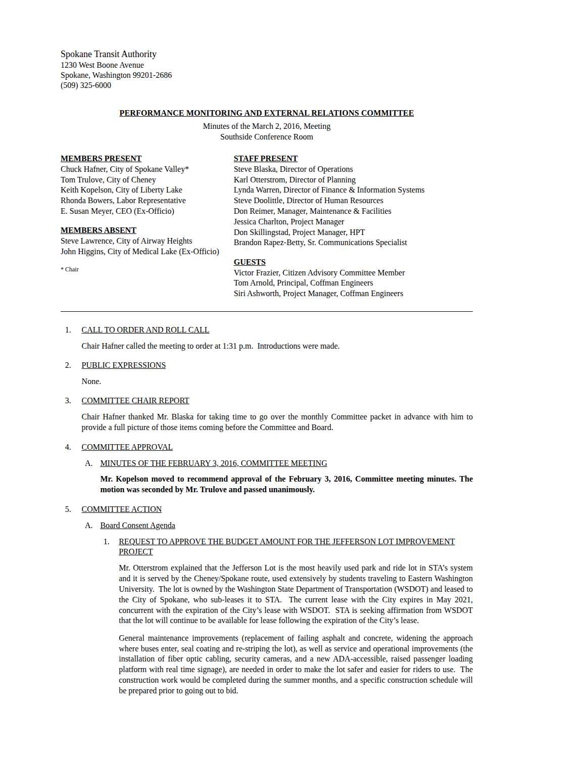Spokane Transit Authority
1230 West Boone Avenue
Spokane, Washington 99201-2686
(509) 325-6000
Performance Monitoring and External Relations Committee
Minutes of the March 2, 2016, Meeting
Southside Conference Room
| MEMBERS PRESENT Chuck Hafner, City of Spokane Valley* Tom Trulove, City of Cheney Keith Kopelson, City of Liberty Lake Rhonda Bowers, Labor Representative E. Susan Meyer, CEO (Ex-Officio) MEMBERS ABSENT Steve Lawrence, City of Airway Heights John Higgins, City of Medical Lake (Ex-Officio) * Chair | STAFF PRESENT Steve Blaska, Director of Operations Karl Otterstrom, Director of Planning Lynda Warren, Director of Finance & Information Systems Steve Doolittle, Director of Human Resources Don Reimer, Manager, Maintenance & Facilities Jessica Charlton, Project Manager Don Skillingstad, Project Manager, HPT Brandon Rapez-Betty, Sr. Communications Specialist GUESTS Victor Frazier, Citizen Advisory Committee Member Tom Arnold, Principal, Coffman Engineers Siri Ashworth, Project Manager, Coffman Engineers |
Call to Order and Roll Call
Chair Hafner called the meeting to order at 1:31 p.m. Introductions were made.
Public Expressions
None.
Committee Chair Report
Chair Hafner thanked Mr. Blaska for taking time to go over the monthly Committee packet in advance with him to provide a full picture of those items coming before the Committee and Board.
Committee Approval
Minutes of the February 3, 2016, Committee Meeting
Mr. Kopelson moved to recommend approval of the February 3, 2016, Committee meeting minutes. The motion was seconded by Mr. Trulove and passed unanimously.
Committee Action
Board Consent Agenda
Request to Approve the Budget Amount for the Jefferson Lot Improvement Project
Mr. Otterstrom explained that the Jefferson Lot is the most heavily used park and ride lot in STA’s system and it is served by the Cheney/Spokane route, used extensively by students traveling to Eastern Washington University. The lot is owned by the Washington State Department of Transportation (WSDOT) and leased to the City of Spokane, who sub-leases it to STA. The current lease with the City expires in May 2021, concurrent with the expiration of the City’s lease with WSDOT. STA is seeking affirmation from WSDOT that the lot will continue to be available for lease following the expiration of the City’s lease.
General maintenance improvements (replacement of failing asphalt and concrete, widening the approach where buses enter, seal coating and re-striping the lot), as well as service and operational improvements (the installation of fiber optic cabling, security cameras, and a new ADA-accessible, raised passenger loading platform with real time signage), are needed in order to make the lot safer and easier for riders to use. The construction work would be completed during the summer months, and a specific construction schedule will be prepared prior to going out to bid.